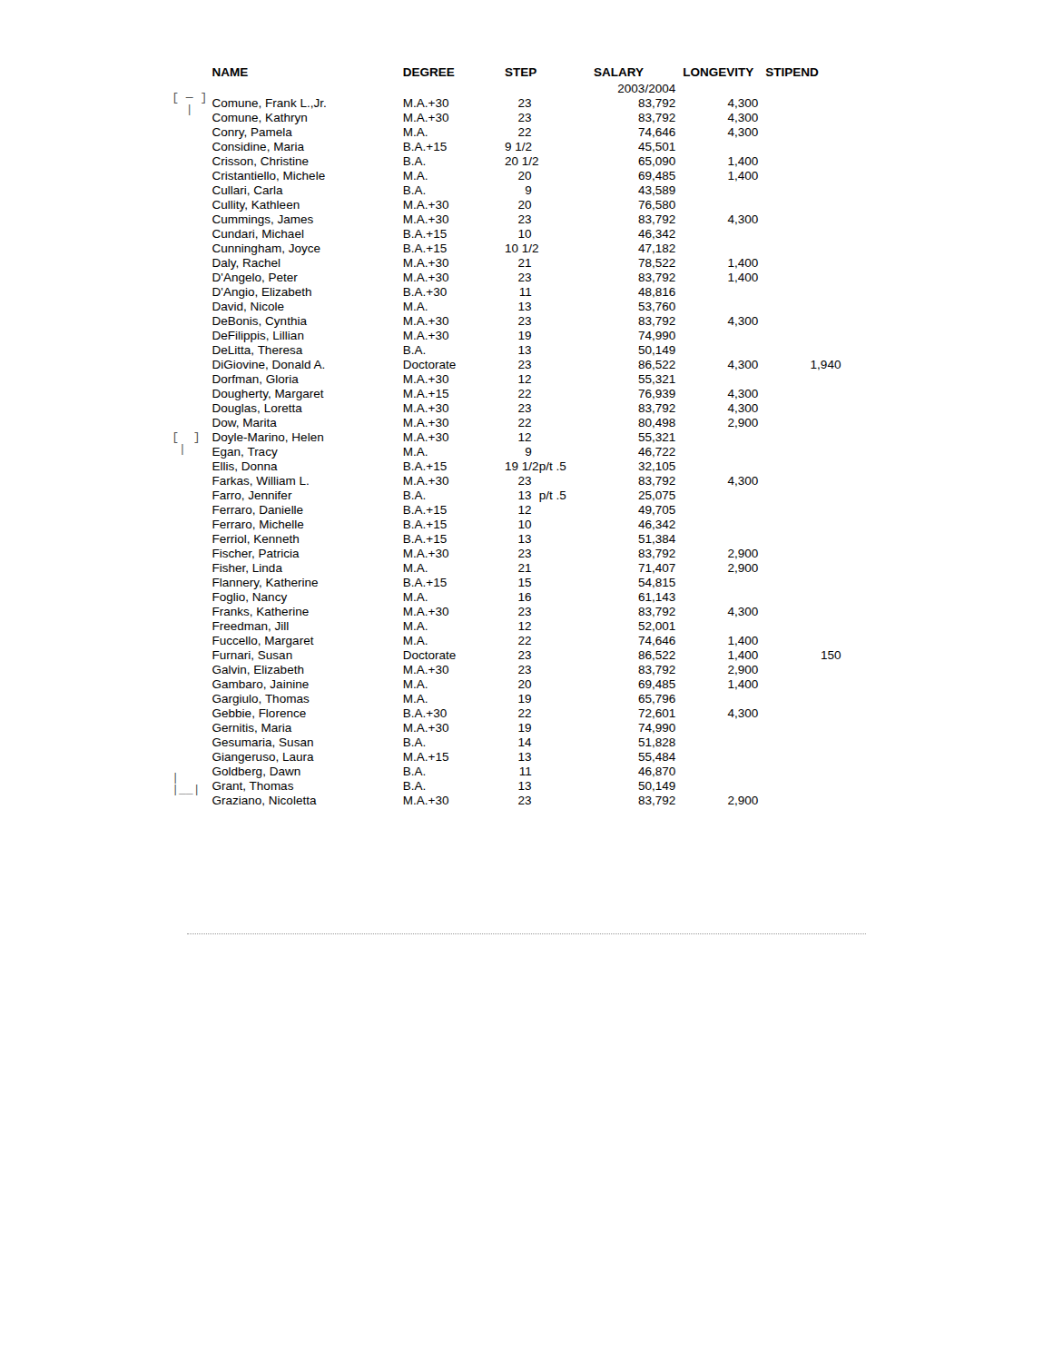[ — ] |
[ ] |
| |__|
| NAME | DEGREE | STEP | SALARY | LONGEVITY | STIPEND |
| --- | --- | --- | --- | --- | --- |
| | | | 2003/2004 | | |
| Comune, Frank L.,Jr. | M.A.+30 | 23 | 83,792 | 4,300 | |
| Comune, Kathryn | M.A.+30 | 23 | 83,792 | 4,300 | |
| Conry, Pamela | M.A. | 22 | 74,646 | 4,300 | |
| Considine, Maria | B.A.+15 | 9 1/2 | 45,501 | | |
| Crisson, Christine | B.A. | 20 1/2 | 65,090 | 1,400 | |
| Cristantiello, Michele | M.A. | 20 | 69,485 | 1,400 | |
| Cullari, Carla | B.A. | 9 | 43,589 | | |
| Cullity, Kathleen | M.A.+30 | 20 | 76,580 | | |
| Cummings, James | M.A.+30 | 23 | 83,792 | 4,300 | |
| Cundari, Michael | B.A.+15 | 10 | 46,342 | | |
| Cunningham, Joyce | B.A.+15 | 10 1/2 | 47,182 | | |
| Daly, Rachel | M.A.+30 | 21 | 78,522 | 1,400 | |
| D'Angelo, Peter | M.A.+30 | 23 | 83,792 | 1,400 | |
| D'Angio, Elizabeth | B.A.+30 | 11 | 48,816 | | |
| David, Nicole | M.A. | 13 | 53,760 | | |
| DeBonis, Cynthia | M.A.+30 | 23 | 83,792 | 4,300 | |
| DeFilippis, Lillian | M.A.+30 | 19 | 74,990 | | |
| DeLitta, Theresa | B.A. | 13 | 50,149 | | |
| DiGiovine, Donald A. | Doctorate | 23 | 86,522 | 4,300 | 1,940 |
| Dorfman, Gloria | M.A.+30 | 12 | 55,321 | | |
| Dougherty, Margaret | M.A.+15 | 22 | 76,939 | 4,300 | |
| Douglas, Loretta | M.A.+30 | 23 | 83,792 | 4,300 | |
| Dow, Marita | M.A.+30 | 22 | 80,498 | 2,900 | |
| Doyle-Marino, Helen | M.A.+30 | 12 | 55,321 | | |
| Egan, Tracy | M.A. | 9 | 46,722 | | |
| Ellis, Donna | B.A.+15 | 19 1/2 p/t .5 | 32,105 | | |
| Farkas, William L. | M.A.+30 | 23 | 83,792 | 4,300 | |
| Farro, Jennifer | B.A. | 13 p/t .5 | 25,075 | | |
| Ferraro, Danielle | B.A.+15 | 12 | 49,705 | | |
| Ferraro, Michelle | B.A.+15 | 10 | 46,342 | | |
| Ferriol, Kenneth | B.A.+15 | 13 | 51,384 | | |
| Fischer, Patricia | M.A.+30 | 23 | 83,792 | 2,900 | |
| Fisher, Linda | M.A. | 21 | 71,407 | 2,900 | |
| Flannery, Katherine | B.A.+15 | 15 | 54,815 | | |
| Foglio, Nancy | M.A. | 16 | 61,143 | | |
| Franks, Katherine | M.A.+30 | 23 | 83,792 | 4,300 | |
| Freedman, Jill | M.A. | 12 | 52,001 | | |
| Fuccello, Margaret | M.A. | 22 | 74,646 | 1,400 | |
| Furnari, Susan | Doctorate | 23 | 86,522 | 1,400 | 150 |
| Galvin, Elizabeth | M.A.+30 | 23 | 83,792 | 2,900 | |
| Gambaro, Jainine | M.A. | 20 | 69,485 | 1,400 | |
| Gargiulo, Thomas | M.A. | 19 | 65,796 | | |
| Gebbie, Florence | B.A.+30 | 22 | 72,601 | 4,300 | |
| Gernitis, Maria | M.A.+30 | 19 | 74,990 | | |
| Gesumaria, Susan | B.A. | 14 | 51,828 | | |
| Giangeruso, Laura | M.A.+15 | 13 | 55,484 | | |
| Goldberg, Dawn | B.A. | 11 | 46,870 | | |
| Grant, Thomas | B.A. | 13 | 50,149 | | |
| Graziano, Nicoletta | M.A.+30 | 23 | 83,792 | 2,900 | |